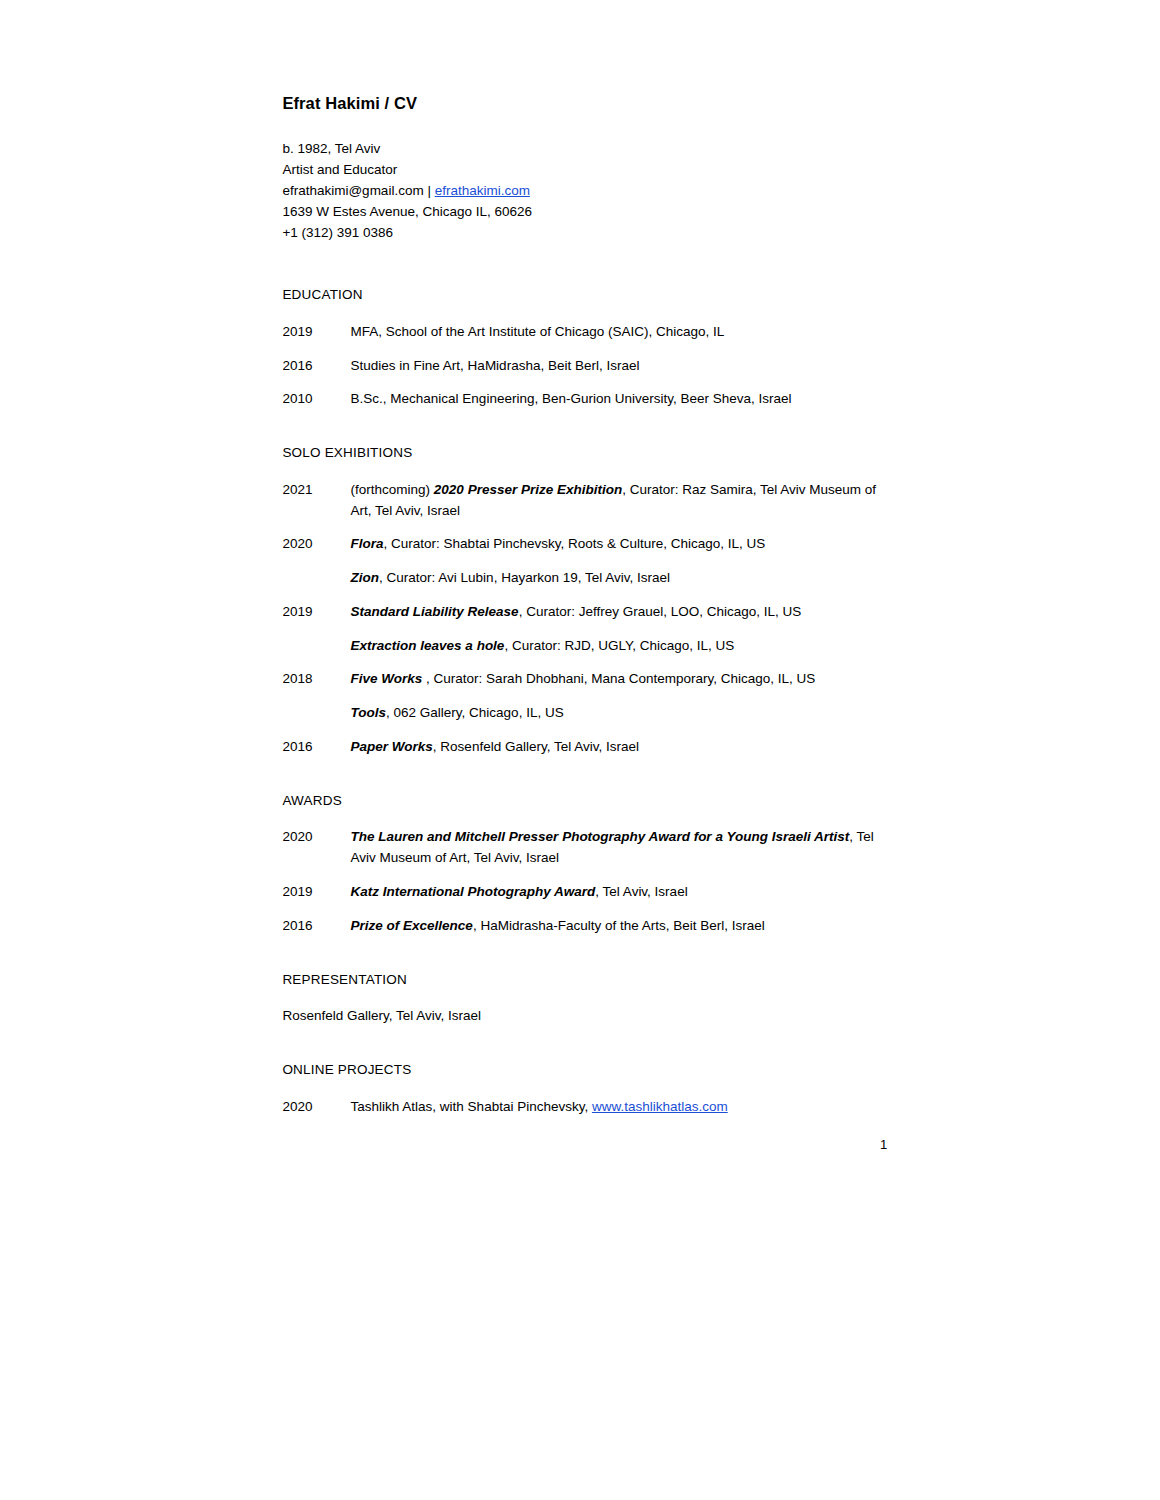Efrat Hakimi / CV
b. 1982, Tel Aviv
Artist and Educator
efrathakimi@gmail.com | efrathakimi.com
1639 W Estes Avenue, Chicago IL, 60626
+1 (312) 391 0386
EDUCATION
| 2019 | MFA, School of the Art Institute of Chicago (SAIC), Chicago, IL |
| 2016 | Studies in Fine Art, HaMidrasha, Beit Berl, Israel |
| 2010 | B.Sc., Mechanical Engineering, Ben-Gurion University, Beer Sheva, Israel |
SOLO EXHIBITIONS
| 2021 | (forthcoming) 2020 Presser Prize Exhibition , Curator: Raz Samira, Tel Aviv Museum of Art, Tel Aviv, Israel |
| 2020 | Flora , Curator: Shabtai Pinchevsky, Roots & Culture, Chicago, IL, US Zion , Curator: Avi Lubin, Hayarkon 19, Tel Aviv, Israel |
| 2019 | Standard Liability Release , Curator: Jeffrey Grauel, LOO, Chicago, IL, US Extraction leaves a hole , Curator: RJD, UGLY, Chicago, IL, US |
| 2018 | Five Works , Curator: Sarah Dhobhani, Mana Contemporary, Chicago, IL, US Tools , 062 Gallery, Chicago, IL, US |
| 2016 | Paper Works , Rosenfeld Gallery, Tel Aviv, Israel |
AWARDS
| 2020 | The Lauren and Mitchell Presser Photography Award for a Young Israeli Artist , Tel Aviv Museum of Art, Tel Aviv, Israel |
| 2019 | Katz International Photography Award , Tel Aviv, Israel |
| 2016 | Prize of Excellence , HaMidrasha-Faculty of the Arts, Beit Berl, Israel |
REPRESENTATION
Rosenfeld Gallery, Tel Aviv, Israel
ONLINE PROJECTS
| 2020 | Tashlikh Atlas, with Shabtai Pinchevsky, www.tashlikhatlas.com |
1